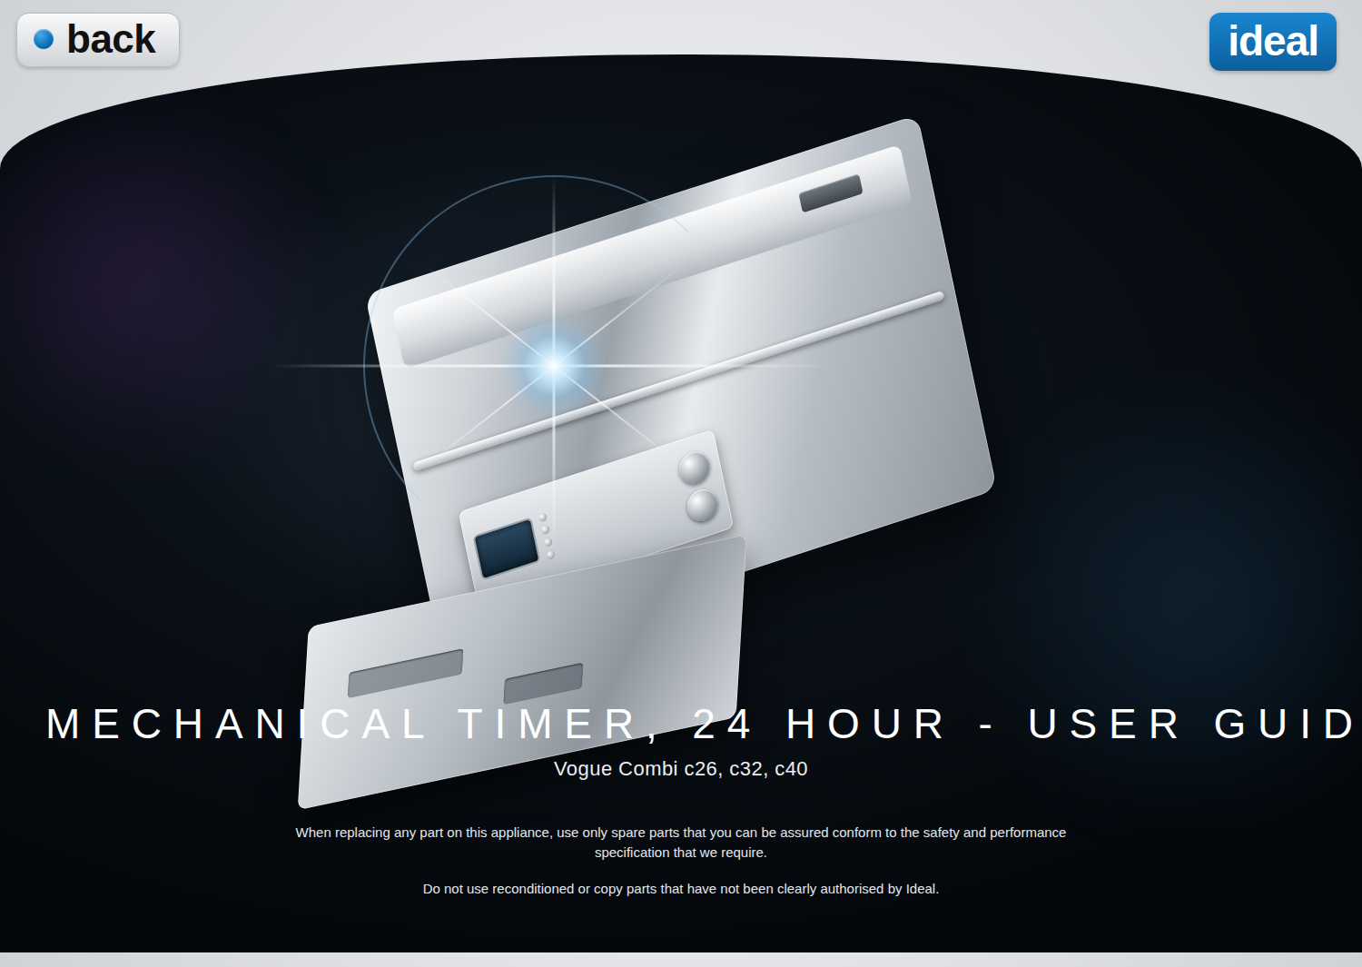back
ideal
Mechanical Timer, 24 Hour - User Guide
Vogue Combi c26, c32, c40
When replacing any part on this appliance, use only spare parts that you can be assured conform to the safety and performance specification that we require.
Do not use reconditioned or copy parts that have not been clearly authorised by Ideal.